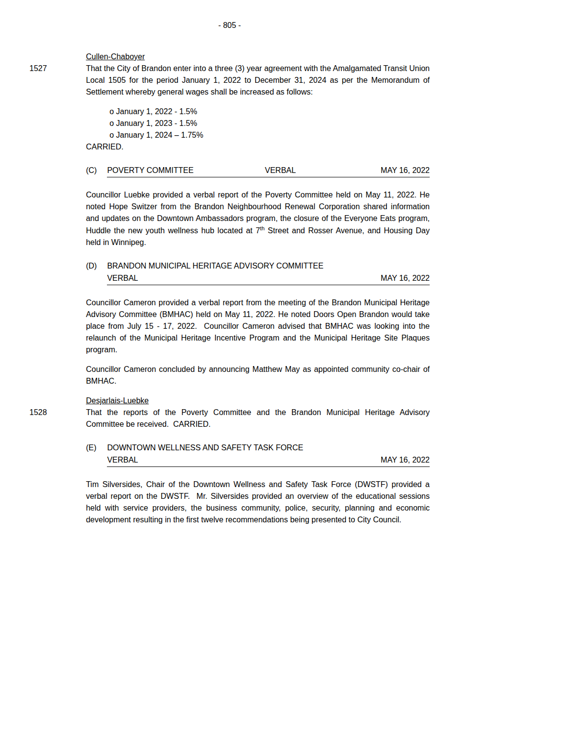- 805 -
Cullen-Chaboyer
1527
That the City of Brandon enter into a three (3) year agreement with the Amalgamated Transit Union Local 1505 for the period January 1, 2022 to December 31, 2024 as per the Memorandum of Settlement whereby general wages shall be increased as follows:
o January 1, 2022 - 1.5%
o January 1, 2023 - 1.5%
o January 1, 2024 – 1.75%
CARRIED.
(C)
POVERTY COMMITTEE VERBAL MAY 16, 2022
Councillor Luebke provided a verbal report of the Poverty Committee held on May 11, 2022. He noted Hope Switzer from the Brandon Neighbourhood Renewal Corporation shared information and updates on the Downtown Ambassadors program, the closure of the Everyone Eats program, Huddle the new youth wellness hub located at 7th Street and Rosser Avenue, and Housing Day held in Winnipeg.
(D)
BRANDON MUNICIPAL HERITAGE ADVISORY COMMITTEE
VERBAL MAY 16, 2022
Councillor Cameron provided a verbal report from the meeting of the Brandon Municipal Heritage Advisory Committee (BMHAC) held on May 11, 2022. He noted Doors Open Brandon would take place from July 15 - 17, 2022. Councillor Cameron advised that BMHAC was looking into the relaunch of the Municipal Heritage Incentive Program and the Municipal Heritage Site Plaques program.
Councillor Cameron concluded by announcing Matthew May as appointed community co-chair of BMHAC.
Desjarlais-Luebke
1528
That the reports of the Poverty Committee and the Brandon Municipal Heritage Advisory Committee be received. CARRIED.
(E)
DOWNTOWN WELLNESS AND SAFETY TASK FORCE
VERBAL MAY 16, 2022
Tim Silversides, Chair of the Downtown Wellness and Safety Task Force (DWSTF) provided a verbal report on the DWSTF. Mr. Silversides provided an overview of the educational sessions held with service providers, the business community, police, security, planning and economic development resulting in the first twelve recommendations being presented to City Council.